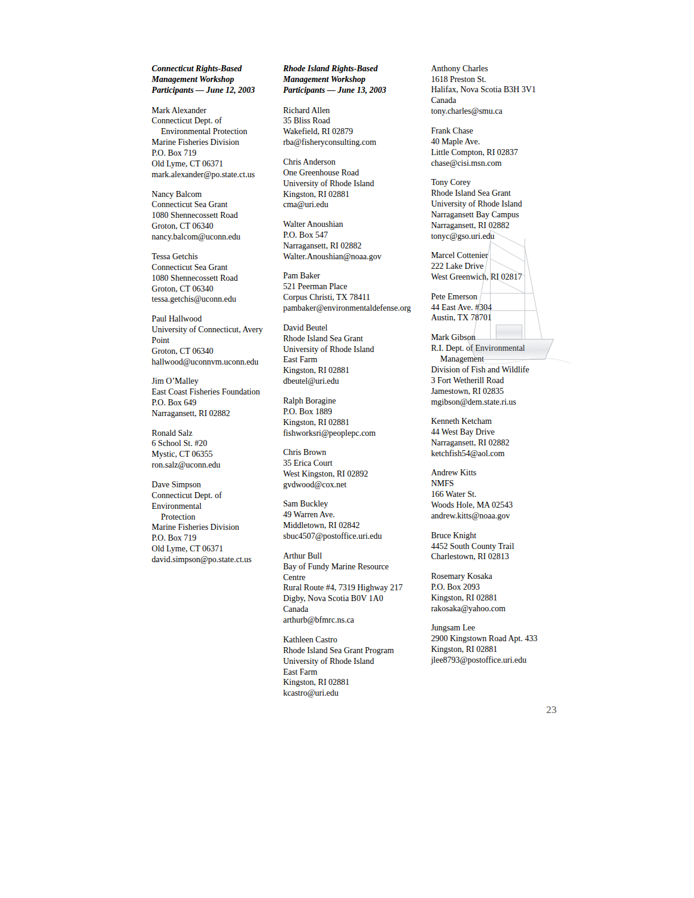Connecticut Rights-Based
Management Workshop
Participants — June 12, 2003
Mark Alexander Connecticut Dept. of
Environmental Protection Marine Fisheries Division
P.O. Box 719
Old Lyme, CT 06371
mark.alexander@po.state.ct.us
Nancy Balcom Connecticut Sea Grant
1080 Shennecossett Road
Groton, CT 06340
nancy.balcom@uconn.edu
Tessa Getchis Connecticut Sea Grant
1080 Shennecossett Road
Groton, CT 06340
tessa.getchis@uconn.edu
Paul Hallwood University of Connecticut, Avery Point
Groton, CT 06340
hallwood@uconnvm.uconn.edu
Jim O’Malley East Coast Fisheries Foundation
P.O. Box 649
Narragansett, RI 02882
Ronald Salz 6 School St. #20
Mystic, CT 06355
ron.salz@uconn.edu
Dave Simpson Connecticut Dept. of Environmental
Protection Marine Fisheries Division
P.O. Box 719
Old Lyme, CT 06371
david.simpson@po.state.ct.us
Rhode Island Rights-Based
Management Workshop
Participants — June 13, 2003
Richard Allen 35 Bliss Road
Wakefield, RI 02879
rba@fisheryconsulting.com
Chris Anderson One Greenhouse Road
University of Rhode Island
Kingston, RI 02881
cma@uri.edu
Walter Anoushian P.O. Box 547
Narragansett, RI 02882
Walter.Anoushian@noaa.gov
Pam Baker 521 Peerman Place
Corpus Christi, TX 78411
pambaker@environmentaldefense.org
David Beutel Rhode Island Sea Grant
University of Rhode Island
East Farm
Kingston, RI 02881
dbeutel@uri.edu
Ralph Boragine P.O. Box 1889
Kingston, RI 02881
fishworksri@peoplepc.com
Chris Brown 35 Erica Court
West Kingston, RI 02892
gvdwood@cox.net
Sam Buckley 49 Warren Ave.
Middletown, RI 02842
sbuc4507@postoffice.uri.edu
Arthur Bull Bay of Fundy Marine Resource Centre
Rural Route #4, 7319 Highway 217
Digby, Nova Scotia B0V 1A0
Canada
arthurb@bfmrc.ns.ca
Kathleen Castro Rhode Island Sea Grant Program
University of Rhode Island
East Farm
Kingston, RI 02881
kcastro@uri.edu
Anthony Charles 1618 Preston St.
Halifax, Nova Scotia B3H 3V1
Canada
tony.charles@smu.ca
Frank Chase 40 Maple Ave.
Little Compton, RI 02837
chase@cisi.msn.com
Tony Corey Rhode Island Sea Grant
University of Rhode Island
Narragansett Bay Campus
Narragansett, RI 02882
tonyc@gso.uri.edu
Marcel Cottenier 222 Lake Drive
West Greenwich, RI 02817
Pete Emerson 44 East Ave. #304
Austin, TX 78701
Mark Gibson R.I. Dept. of Environmental
Management Division of Fish and Wildlife
3 Fort Wetherill Road
Jamestown, RI 02835
mgibson@dem.state.ri.us
Kenneth Ketcham 44 West Bay Drive
Narragansett, RI 02882
ketchfish54@aol.com
Andrew Kitts NMFS
166 Water St.
Woods Hole, MA 02543
andrew.kitts@noaa.gov
Bruce Knight 4452 South County Trail
Charlestown, RI 02813
Rosemary Kosaka P.O. Box 2093
Kingston, RI 02881
rakosaka@yahoo.com
Jungsam Lee 2900 Kingstown Road Apt. 433
Kingston, RI 02881
jlee8793@postoffice.uri.edu
23